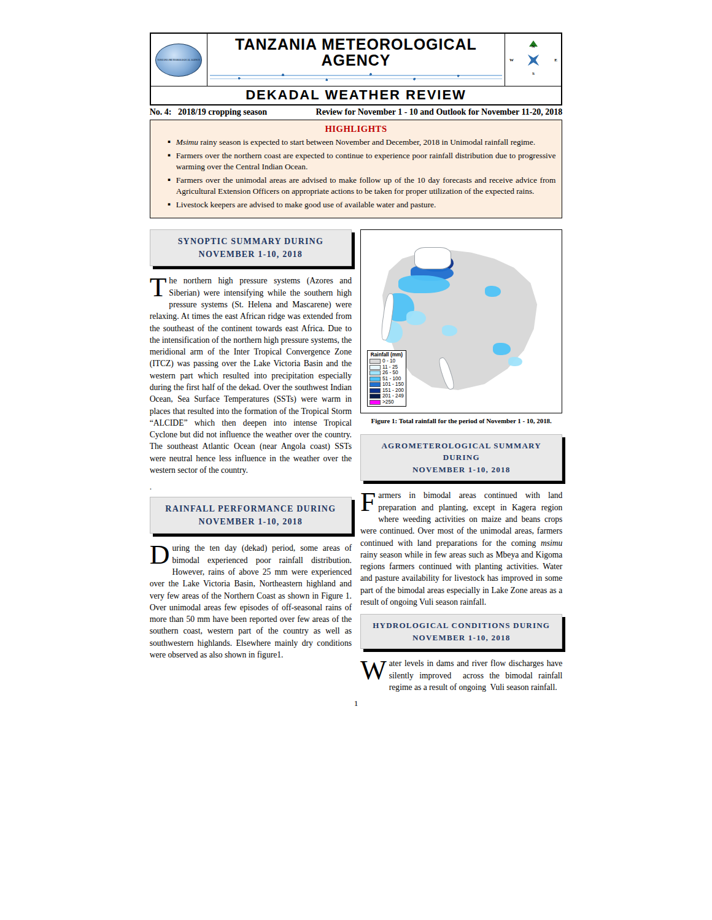TANZANIA METEOROLOGICAL AGENCY
NSWE
DEKADAL WEATHER REVIEW
No. 4: 2018/19 cropping season Review for November 1 - 10 and Outlook for November 11-20, 2018
HIGHLIGHTS
Msimu rainy season is expected to start between November and December, 2018 in Unimodal rainfall regime.
Farmers over the northern coast are expected to continue to experience poor rainfall distribution due to progressive warming over the Central Indian Ocean.
Farmers over the unimodal areas are advised to make follow up of the 10 day forecasts and receive advice from Agricultural Extension Officers on appropriate actions to be taken for proper utilization of the expected rains.
Livestock keepers are advised to make good use of available water and pasture.
SYNOPTIC SUMMARY DURING
NOVEMBER 1-10, 2018
The northern high pressure systems (Azores and Siberian) were intensifying while the southern high pressure systems (St. Helena and Mascarene) were relaxing. At times the east African ridge was extended from the southeast of the continent towards east Africa. Due to the intensification of the northern high pressure systems, the meridional arm of the Inter Tropical Convergence Zone (ITCZ) was passing over the Lake Victoria Basin and the western part which resulted into precipitation especially during the first half of the dekad. Over the southwest Indian Ocean, Sea Surface Temperatures (SSTs) were warm in places that resulted into the formation of the Tropical Storm “ALCIDE” which then deepen into intense Tropical Cyclone but did not influence the weather over the country. The southeast Atlantic Ocean (near Angola coast) SSTs were neutral hence less influence in the weather over the western sector of the country.
.
RAINFALL PERFORMANCE DURING
NOVEMBER 1-10, 2018
During the ten day (dekad) period, some areas of bimodal experienced poor rainfall distribution. However, rains of above 25 mm were experienced over the Lake Victoria Basin, Northeastern highland and very few areas of the Northern Coast as shown in Figure 1. Over unimodal areas few episodes of off-seasonal rains of more than 50 mm have been reported over few areas of the southern coast, western part of the country as well as southwestern highlands. Elsewhere mainly dry conditions were observed as also shown in figure1.
Rainfall (mm)
0 - 10
11 - 25
26 - 50
51 - 100
101 - 150
151 - 200
201 - 249
>250
Figure 1: Total rainfall for the period of November 1 - 10, 2018.
AGROMETEROLOGICAL SUMMARY DURING
NOVEMBER 1-10, 2018
Farmers in bimodal areas continued with land preparation and planting, except in Kagera region where weeding activities on maize and beans crops were continued. Over most of the unimodal areas, farmers continued with land preparations for the coming msimu rainy season while in few areas such as Mbeya and Kigoma regions farmers continued with planting activities. Water and pasture availability for livestock has improved in some part of the bimodal areas especially in Lake Zone areas as a result of ongoing Vuli season rainfall.
HYDROLOGICAL CONDITIONS DURING
NOVEMBER 1-10, 2018
Water levels in dams and river flow discharges have silently improved across the bimodal rainfall regime as a result of ongoing Vuli season rainfall.
1